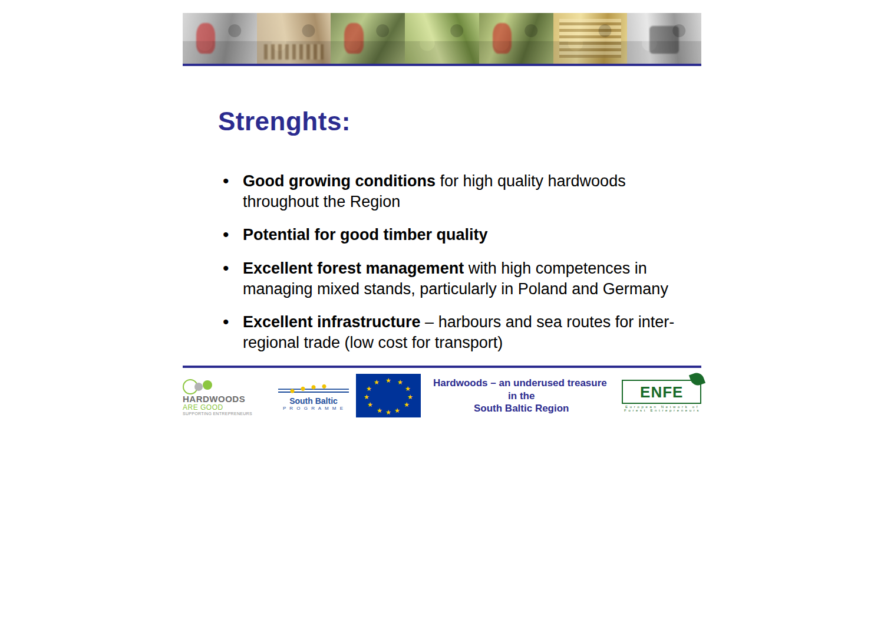Strenghts:
Good growing conditions for high quality hardwoods throughout the Region
Potential for good timber quality
Excellent forest management with high competences in managing mixed stands, particularly in Poland and Germany
Excellent infrastructure – harbours and sea routes for inter-regional trade (low cost for transport)
HARDWOODS
ARE GOOD
SUPPORTING ENTREPRENEURS
South Baltic
P R O G R A M M E
★ ★ ★ ★ ★ ★ ★ ★ ★ ★ ★ ★
Hardwoods – an underused treasure in the
South Baltic Region
ENFE
E u r o p e a n N e t w o r k o f
F o r e s t E n t r e p r e n e u r s